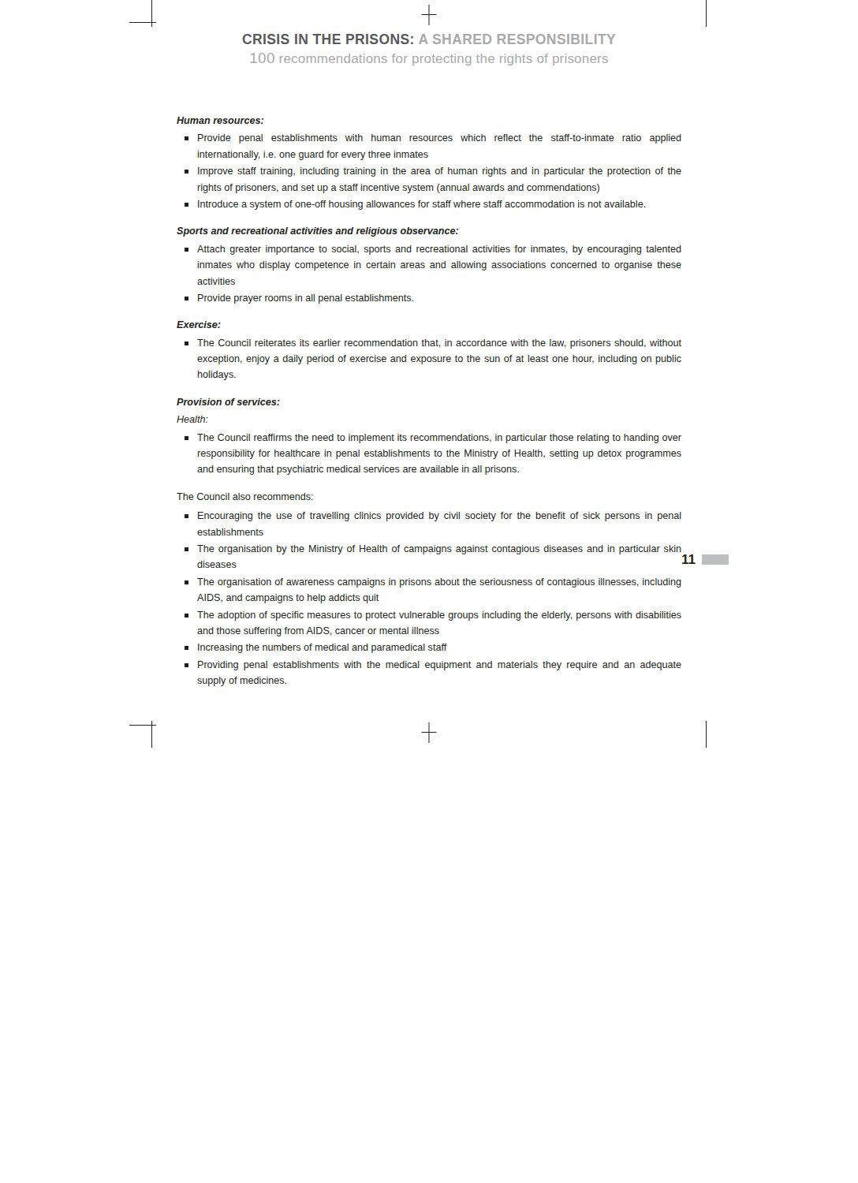CRISIS IN THE PRISONS: A SHARED RESPONSIBILITY
100 recommendations for protecting the rights of prisoners
11
Human resources:
Provide penal establishments with human resources which reflect the staff-to-inmate ratio applied internationally, i.e. one guard for every three inmates
Improve staff training, including training in the area of human rights and in particular the protection of the rights of prisoners, and set up a staff incentive system (annual awards and commendations)
Introduce a system of one-off housing allowances for staff where staff accommodation is not available.
Sports and recreational activities and religious observance:
Attach greater importance to social, sports and recreational activities for inmates, by encouraging talented inmates who display competence in certain areas and allowing associations concerned to organise these activities
Provide prayer rooms in all penal establishments.
Exercise:
The Council reiterates its earlier recommendation that, in accordance with the law, prisoners should, without exception, enjoy a daily period of exercise and exposure to the sun of at least one hour, including on public holidays.
Provision of services:
Health:
The Council reaffirms the need to implement its recommendations, in particular those relating to handing over responsibility for healthcare in penal establishments to the Ministry of Health, setting up detox programmes and ensuring that psychiatric medical services are available in all prisons.
The Council also recommends:
Encouraging the use of travelling clinics provided by civil society for the benefit of sick persons in penal establishments
The organisation by the Ministry of Health of campaigns against contagious diseases and in particular skin diseases
The organisation of awareness campaigns in prisons about the seriousness of contagious illnesses, including AIDS, and campaigns to help addicts quit
The adoption of specific measures to protect vulnerable groups including the elderly, persons with disabilities and those suffering from AIDS, cancer or mental illness
Increasing the numbers of medical and paramedical staff
Providing penal establishments with the medical equipment and materials they require and an adequate supply of medicines.